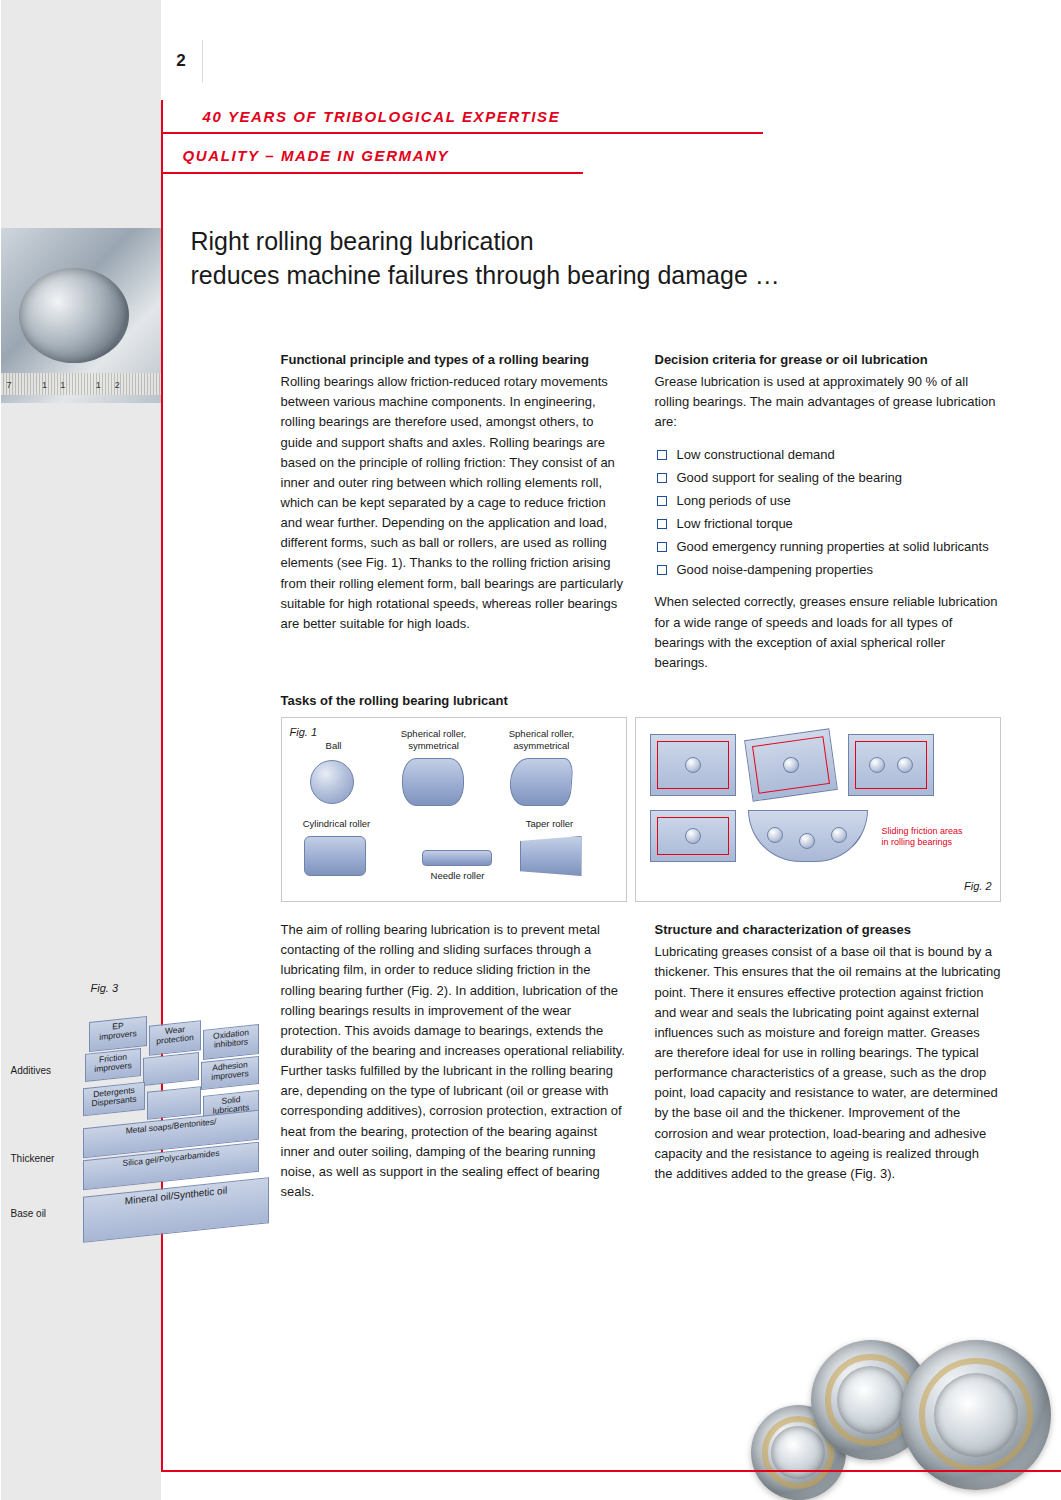2
7 11 12
40 YEARS OF TRIBOLOGICAL EXPERTISE
QUALITY – MADE IN GERMANY
Right rolling bearing lubrication
reduces machine failures through bearing damage …
Functional principle and types of a rolling bearing
Rolling bearings allow friction-reduced rotary movements between various machine components. In engineering, rolling bearings are therefore used, amongst others, to guide and support shafts and axles. Rolling bearings are based on the principle of rolling friction: They consist of an inner and outer ring between which rolling elements roll, which can be kept separated by a cage to reduce friction and wear further. Depending on the application and load, different forms, such as ball or rollers, are used as rolling elements (see Fig. 1). Thanks to the rolling friction arising from their rolling element form, ball bearings are particularly suitable for high rotational speeds, whereas roller bearings are better suitable for high loads.
Decision criteria for grease or oil lubrication
Grease lubrication is used at approximately 90 % of all rolling bearings. The main advantages of grease lubrication are:
Low constructional demand
Good support for sealing of the bearing
Long periods of use
Low frictional torque
Good emergency running properties at solid lubricants
Good noise-dampening properties
When selected correctly, greases ensure reliable lubrication for a wide range of speeds and loads for all types of bearings with the exception of axial spherical roller bearings.
Tasks of the rolling bearing lubricant
Fig. 1
Ball
Spherical roller,
symmetrical
Spherical roller,
asymmetrical
Cylindrical roller
Needle roller
Taper roller
Fig. 2
Sliding friction areas
in rolling bearings
The aim of rolling bearing lubrication is to prevent metal contacting of the rolling and sliding surfaces through a lubricating film, in order to reduce sliding friction in the rolling bearing further (Fig. 2). In addition, lubrication of the rolling bearings results in improvement of the wear protection. This avoids damage to bearings, extends the durability of the bearing and increases operational reliability. Further tasks fulfilled by the lubricant in the rolling bearing are, depending on the type of lubricant (oil or grease with corresponding additives), corrosion protection, extraction of heat from the bearing, protection of the bearing against inner and outer soiling, damping of the bearing running noise, as well as support in the sealing effect of bearing seals.
Structure and characterization of greases
Lubricating greases consist of a base oil that is bound by a thickener. This ensures that the oil remains at the lubricating point. There it ensures effective protection against friction and wear and seals the lubricating point against external influences such as moisture and foreign matter. Greases are therefore ideal for use in rolling bearings. The typical performance characteristics of a grease, such as the drop point, load capacity and resistance to water, are determined by the base oil and the thickener. Improvement of the corrosion and wear protection, load-bearing and adhesive capacity and the resistance to ageing is realized through the additives added to the grease (Fig. 3).
Fig. 3
Additives
Thickener
Base oil
EP
improvers
Wear
protection
Oxidation
inhibitors
Friction
improvers
Adhesion
improvers
Detergents
Dispersants
Solid
lubricants
Metal soaps/Bentonites/
Silica gel/Polycarbamides
Mineral oil/Synthetic oil